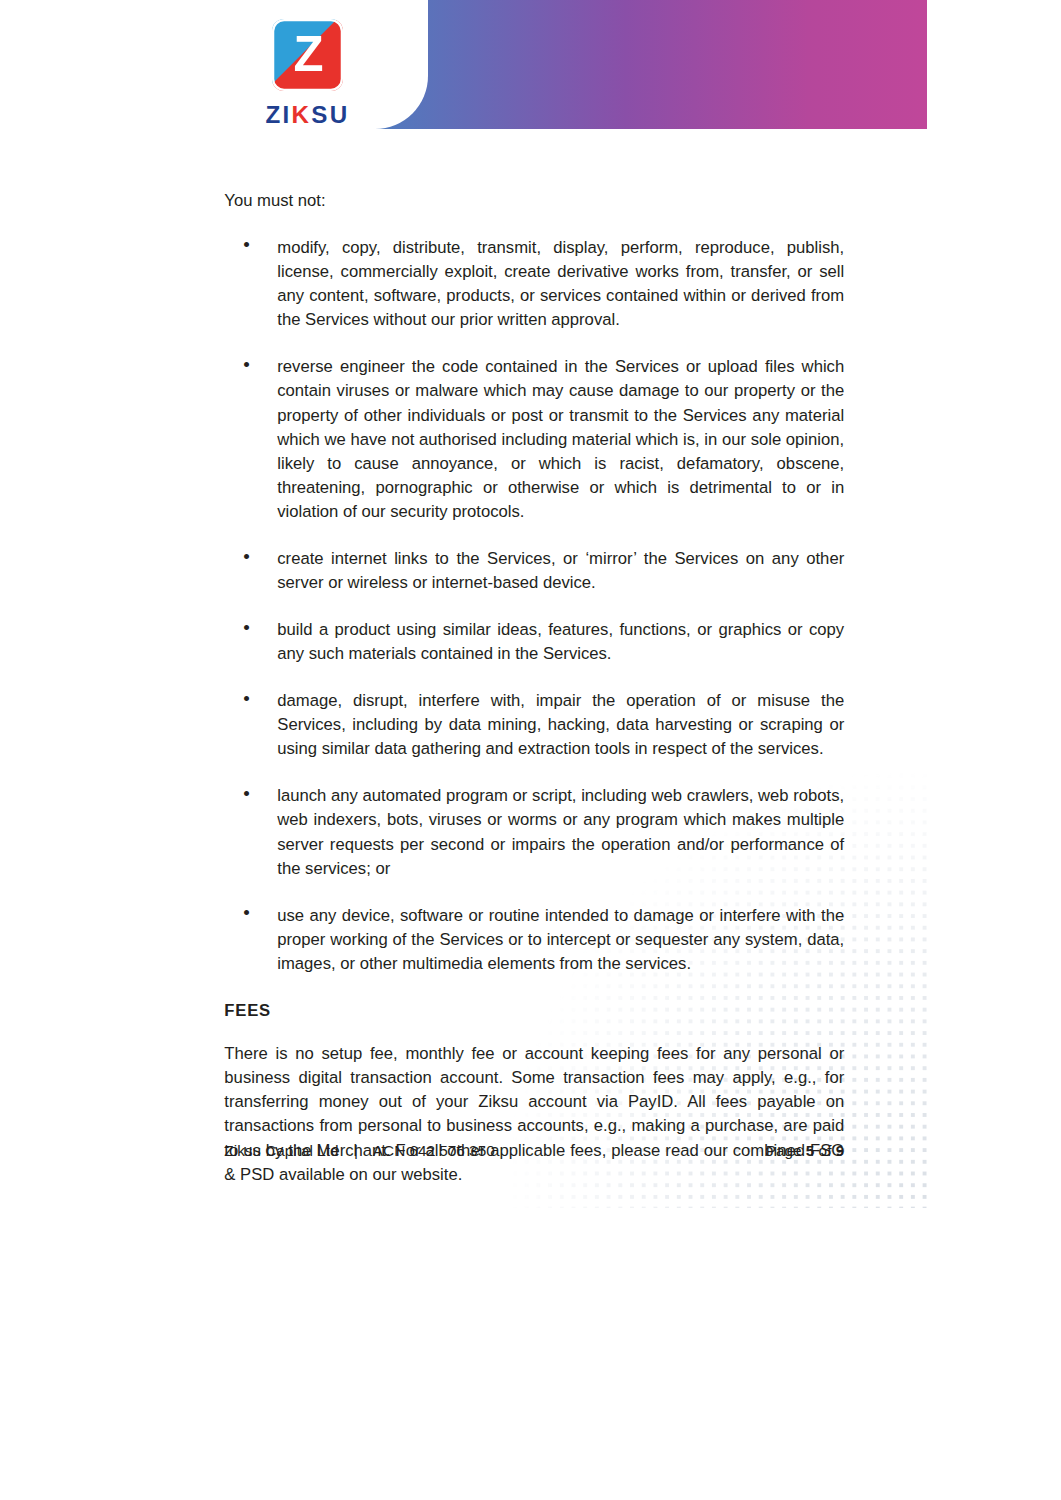ZIKSU
You must not:
modify, copy, distribute, transmit, display, perform, reproduce, publish, license, commercially exploit, create derivative works from, transfer, or sell any content, software, products, or services contained within or derived from the Services without our prior written approval.
reverse engineer the code contained in the Services or upload files which contain viruses or malware which may cause damage to our property or the property of other individuals or post or transmit to the Services any material which we have not authorised including material which is, in our sole opinion, likely to cause annoyance, or which is racist, defamatory, obscene, threatening, pornographic or otherwise or which is detrimental to or in violation of our security protocols.
create internet links to the Services, or ‘mirror’ the Services on any other server or wireless or internet-based device.
build a product using similar ideas, features, functions, or graphics or copy any such materials contained in the Services.
damage, disrupt, interfere with, impair the operation of or misuse the Services, including by data mining, hacking, data harvesting or scraping or using similar data gathering and extraction tools in respect of the services.
launch any automated program or script, including web crawlers, web robots, web indexers, bots, viruses or worms or any program which makes multiple server requests per second or impairs the operation and/or performance of the services; or
use any device, software or routine intended to damage or interfere with the proper working of the Services or to intercept or sequester any system, data, images, or other multimedia elements from the services.
FEES
There is no setup fee, monthly fee or account keeping fees for any personal or business digital transaction account. Some transaction fees may apply, e.g., for transferring money out of your Ziksu account via PayID. All fees payable on transactions from personal to business accounts, e.g., making a purchase, are paid to us by the Merchant. For all other applicable fees, please read our combined FSG & PSD available on our website.
Ziksu Capital Ltd | ACN 642 576 350
Page 5 of 9